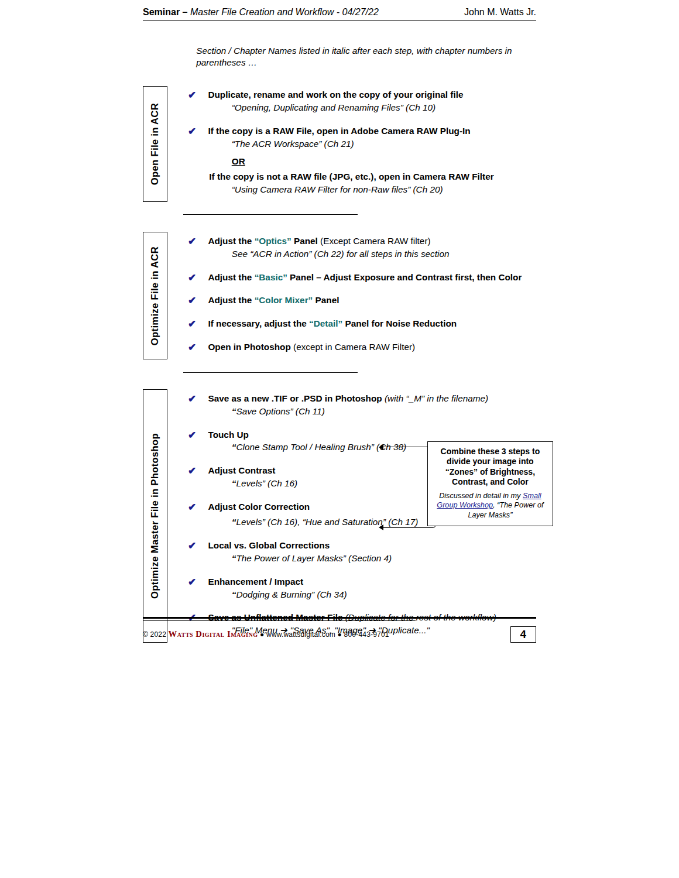Seminar – Master File Creation and Workflow - 04/27/22
John M. Watts Jr.
Section / Chapter Names listed in italic after each step, with chapter numbers in parentheses …
Open File in ACR
Duplicate, rename and work on the copy of your original file “Opening, Duplicating and Renaming Files” (Ch 10)
If the copy is a RAW File, open in Adobe Camera RAW Plug-In “The ACR Workspace” (Ch 21) OR If the copy is not a RAW file (JPG, etc.), open in Camera RAW Filter “Using Camera RAW Filter for non-Raw files” (Ch 20)
Optimize File in ACR
Adjust the “Optics” Panel (Except Camera RAW filter) See “ACR in Action” (Ch 22) for all steps in this section
Adjust the “Basic” Panel – Adjust Exposure and Contrast first, then Color
Adjust the “Color Mixer” Panel
If necessary, adjust the “Detail” Panel for Noise Reduction
Open in Photoshop (except in Camera RAW Filter)
Optimize Master File in Photoshop
Save as a new .TIF or .PSD in Photoshop (with “_M” in the filename) “Save Options” (Ch 11)
Touch Up “Clone Stamp Tool / Healing Brush” (Ch 38)
Adjust Contrast “Levels” (Ch 16)
Adjust Color Correction “Levels” (Ch 16), “Hue and Saturation” (Ch 17)
Local vs. Global Corrections “The Power of Layer Masks” (Section 4)
Enhancement / Impact “Dodging & Burning” (Ch 34)
Save as Unflattened Master File (Duplicate for the rest of the workflow) "File" Menu ➔ "Save As", "Image" ➔ "Duplicate..."
Combine these 3 steps to divide your image into “Zones” of Brightness, Contrast, and Color
Discussed in detail in my Small Group Workshop, “The Power of Layer Masks”
© 2022 Watts Digital Imaging ● www.wattsdigital.com ● 800-443-9701
4